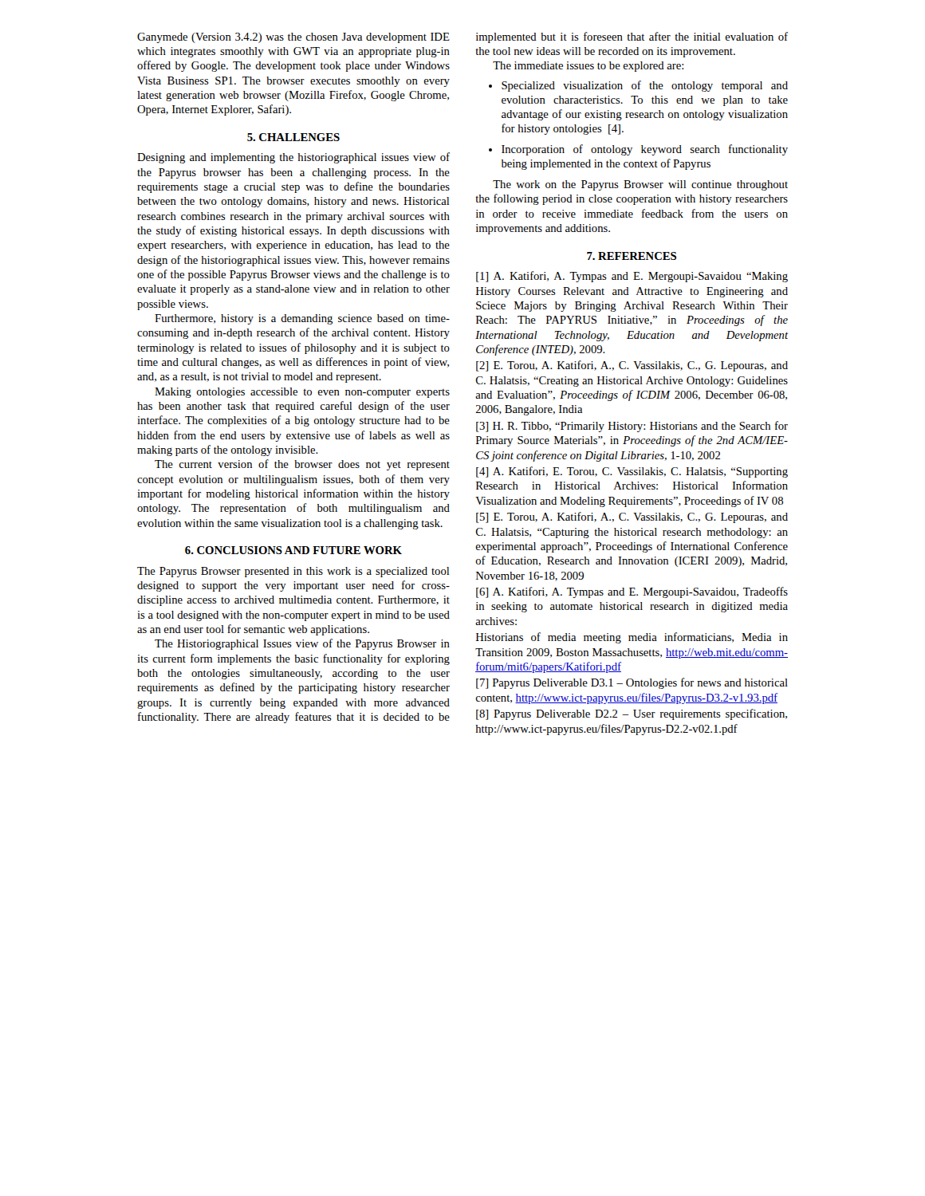Ganymede (Version 3.4.2) was the chosen Java development IDE which integrates smoothly with GWT via an appropriate plug-in offered by Google. The development took place under Windows Vista Business SP1. The browser executes smoothly on every latest generation web browser (Mozilla Firefox, Google Chrome, Opera, Internet Explorer, Safari).
5. CHALLENGES
Designing and implementing the historiographical issues view of the Papyrus browser has been a challenging process. In the requirements stage a crucial step was to define the boundaries between the two ontology domains, history and news. Historical research combines research in the primary archival sources with the study of existing historical essays. In depth discussions with expert researchers, with experience in education, has lead to the design of the historiographical issues view. This, however remains one of the possible Papyrus Browser views and the challenge is to evaluate it properly as a stand-alone view and in relation to other possible views.
Furthermore, history is a demanding science based on time-consuming and in-depth research of the archival content. History terminology is related to issues of philosophy and it is subject to time and cultural changes, as well as differences in point of view, and, as a result, is not trivial to model and represent.
Making ontologies accessible to even non-computer experts has been another task that required careful design of the user interface. The complexities of a big ontology structure had to be hidden from the end users by extensive use of labels as well as making parts of the ontology invisible.
The current version of the browser does not yet represent concept evolution or multilingualism issues, both of them very important for modeling historical information within the history ontology. The representation of both multilingualism and evolution within the same visualization tool is a challenging task.
6. CONCLUSIONS AND FUTURE WORK
The Papyrus Browser presented in this work is a specialized tool designed to support the very important user need for cross-discipline access to archived multimedia content. Furthermore, it is a tool designed with the non-computer expert in mind to be used as an end user tool for semantic web applications.
The Historiographical Issues view of the Papyrus Browser in its current form implements the basic functionality for exploring both the ontologies simultaneously, according to the user requirements as defined by the participating history researcher groups. It is currently being expanded with more advanced functionality. There are already features that it is decided to be implemented but it is foreseen that after the initial evaluation of the tool new ideas will be recorded on its improvement.
The immediate issues to be explored are:
Specialized visualization of the ontology temporal and evolution characteristics. To this end we plan to take advantage of our existing research on ontology visualization for history ontologies [4].
Incorporation of ontology keyword search functionality being implemented in the context of Papyrus
The work on the Papyrus Browser will continue throughout the following period in close cooperation with history researchers in order to receive immediate feedback from the users on improvements and additions.
7. REFERENCES
[1] A. Katifori, A. Tympas and E. Mergoupi-Savaidou “Making History Courses Relevant and Attractive to Engineering and Sciece Majors by Bringing Archival Research Within Their Reach: The PAPYRUS Initiative,” in Proceedings of the International Technology, Education and Development Conference (INTED), 2009.
[2] E. Torou, A. Katifori, A., C. Vassilakis, C., G. Lepouras, and C. Halatsis, “Creating an Historical Archive Ontology: Guidelines and Evaluation”, Proceedings of ICDIM 2006, December 06-08, 2006, Bangalore, India
[3] H. R. Tibbo, “Primarily History: Historians and the Search for Primary Source Materials”, in Proceedings of the 2nd ACM/IEE-CS joint conference on Digital Libraries, 1-10, 2002
[4] A. Katifori, E. Torou, C. Vassilakis, C. Halatsis, “Supporting Research in Historical Archives: Historical Information Visualization and Modeling Requirements”, Proceedings of IV 08
[5] E. Torou, A. Katifori, A., C. Vassilakis, C., G. Lepouras, and C. Halatsis, “Capturing the historical research methodology: an experimental approach”, Proceedings of International Conference of Education, Research and Innovation (ICERI 2009), Madrid, November 16-18, 2009
[6] A. Katifori, A. Tympas and E. Mergoupi-Savaidou, Tradeoffs in seeking to automate historical research in digitized media archives:
Historians of media meeting media informaticians, Media in Transition 2009, Boston Massachusetts, http://web.mit.edu/comm-forum/mit6/papers/Katifori.pdf
[7] Papyrus Deliverable D3.1 – Ontologies for news and historical content, http://www.ict-papyrus.eu/files/Papyrus-D3.2-v1.93.pdf
[8] Papyrus Deliverable D2.2 – User requirements specification, http://www.ict-papyrus.eu/files/Papyrus-D2.2-v02.1.pdf